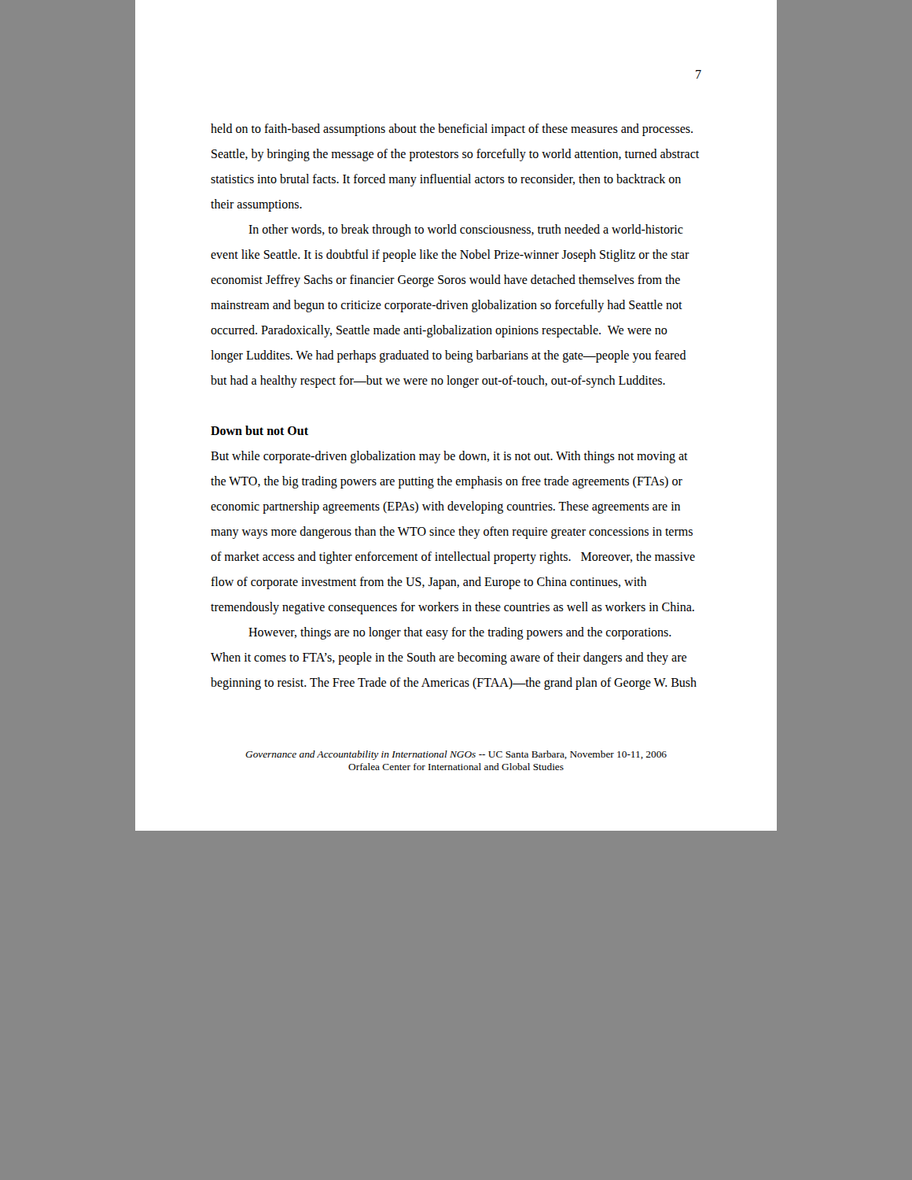7
held on to faith-based assumptions about the beneficial impact of these measures and processes. Seattle, by bringing the message of the protestors so forcefully to world attention, turned abstract statistics into brutal facts. It forced many influential actors to reconsider, then to backtrack on their assumptions.
In other words, to break through to world consciousness, truth needed a world-historic event like Seattle. It is doubtful if people like the Nobel Prize-winner Joseph Stiglitz or the star economist Jeffrey Sachs or financier George Soros would have detached themselves from the mainstream and begun to criticize corporate-driven globalization so forcefully had Seattle not occurred. Paradoxically, Seattle made anti-globalization opinions respectable. We were no longer Luddites. We had perhaps graduated to being barbarians at the gate—people you feared but had a healthy respect for—but we were no longer out-of-touch, out-of-synch Luddites.
Down but not Out
But while corporate-driven globalization may be down, it is not out. With things not moving at the WTO, the big trading powers are putting the emphasis on free trade agreements (FTAs) or economic partnership agreements (EPAs) with developing countries. These agreements are in many ways more dangerous than the WTO since they often require greater concessions in terms of market access and tighter enforcement of intellectual property rights. Moreover, the massive flow of corporate investment from the US, Japan, and Europe to China continues, with tremendously negative consequences for workers in these countries as well as workers in China.
However, things are no longer that easy for the trading powers and the corporations. When it comes to FTA’s, people in the South are becoming aware of their dangers and they are beginning to resist. The Free Trade of the Americas (FTAA)—the grand plan of George W. Bush
Governance and Accountability in International NGOs -- UC Santa Barbara, November 10-11, 2006
Orfalea Center for International and Global Studies